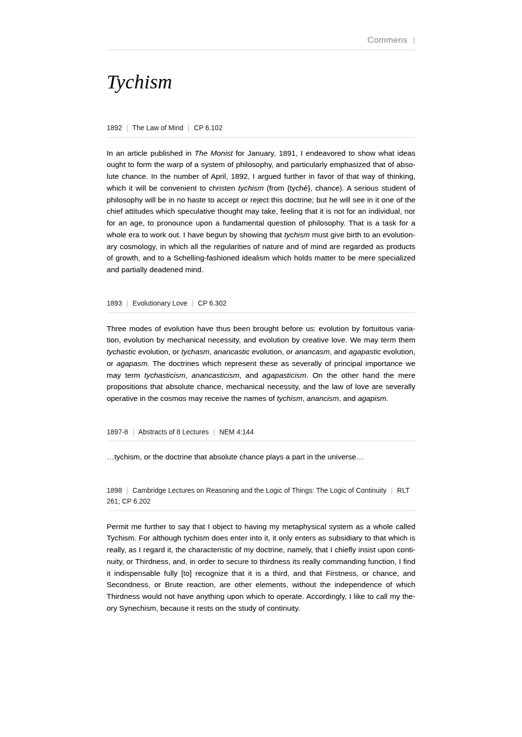Commens |
Tychism
1892 | The Law of Mind | CP 6.102
In an article published in The Monist for January, 1891, I endeavored to show what ideas ought to form the warp of a system of philosophy, and particularly emphasized that of absolute chance. In the number of April, 1892, I argued further in favor of that way of thinking, which it will be convenient to christen tychism (from {tyché}, chance). A serious student of philosophy will be in no haste to accept or reject this doctrine; but he will see in it one of the chief attitudes which speculative thought may take, feeling that it is not for an individual, nor for an age, to pronounce upon a fundamental question of philosophy. That is a task for a whole era to work out. I have begun by showing that tychism must give birth to an evolutionary cosmology, in which all the regularities of nature and of mind are regarded as products of growth, and to a Schelling-fashioned idealism which holds matter to be mere specialized and partially deadened mind.
1893 | Evolutionary Love | CP 6.302
Three modes of evolution have thus been brought before us: evolution by fortuitous variation, evolution by mechanical necessity, and evolution by creative love. We may term them tychastic evolution, or tychasm, anancastic evolution, or anancasm, and agapastic evolution, or agapasm. The doctrines which represent these as severally of principal importance we may term tychasticism, anancasticism, and agapasticism. On the other hand the mere propositions that absolute chance, mechanical necessity, and the law of love are severally operative in the cosmos may receive the names of tychism, anancism, and agapism.
1897-8 | Abstracts of 8 Lectures | NEM 4:144
…tychism, or the doctrine that absolute chance plays a part in the universe…
1898 | Cambridge Lectures on Reasoning and the Logic of Things: The Logic of Continuity | RLT 261; CP 6.202
Permit me further to say that I object to having my metaphysical system as a whole called Tychism. For although tychism does enter into it, it only enters as subsidiary to that which is really, as I regard it, the characteristic of my doctrine, namely, that I chiefly insist upon continuity, or Thirdness, and, in order to secure to thirdness its really commanding function, I find it indispensable fully [to] recognize that it is a third, and that Firstness, or chance, and Secondness, or Brute reaction, are other elements, without the independence of which Thirdness would not have anything upon which to operate. Accordingly, I like to call my theory Synechism, because it rests on the study of continuity.